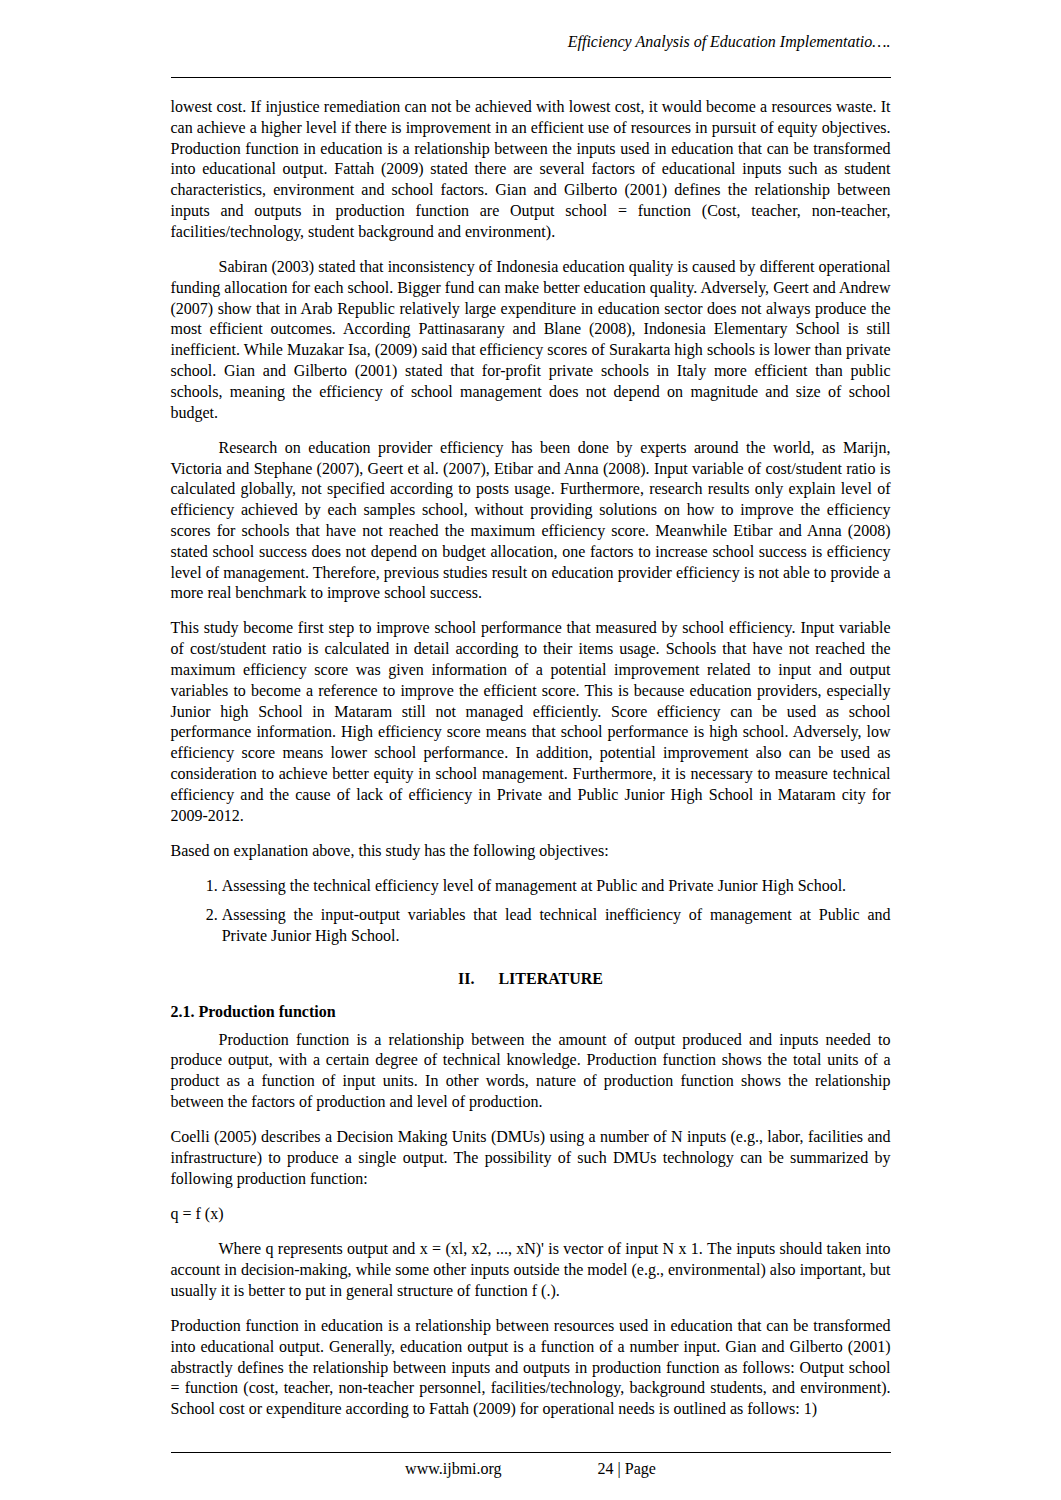Efficiency Analysis of Education Implementatio….
lowest cost. If injustice remediation can not be achieved with lowest cost, it would become a resources waste. It can achieve a higher level if there is improvement in an efficient use of resources in pursuit of equity objectives. Production function in education is a relationship between the inputs used in education that can be transformed into educational output. Fattah (2009) stated there are several factors of educational inputs such as student characteristics, environment and school factors. Gian and Gilberto (2001) defines the relationship between inputs and outputs in production function are Output school = function (Cost, teacher, non-teacher, facilities/technology, student background and environment).
Sabiran (2003) stated that inconsistency of Indonesia education quality is caused by different operational funding allocation for each school. Bigger fund can make better education quality. Adversely, Geert and Andrew (2007) show that in Arab Republic relatively large expenditure in education sector does not always produce the most efficient outcomes. According Pattinasarany and Blane (2008), Indonesia Elementary School is still inefficient. While Muzakar Isa, (2009) said that efficiency scores of Surakarta high schools is lower than private school. Gian and Gilberto (2001) stated that for-profit private schools in Italy more efficient than public schools, meaning the efficiency of school management does not depend on magnitude and size of school budget.
Research on education provider efficiency has been done by experts around the world, as Marijn, Victoria and Stephane (2007), Geert et al. (2007), Etibar and Anna (2008). Input variable of cost/student ratio is calculated globally, not specified according to posts usage. Furthermore, research results only explain level of efficiency achieved by each samples school, without providing solutions on how to improve the efficiency scores for schools that have not reached the maximum efficiency score. Meanwhile Etibar and Anna (2008) stated school success does not depend on budget allocation, one factors to increase school success is efficiency level of management. Therefore, previous studies result on education provider efficiency is not able to provide a more real benchmark to improve school success.
This study become first step to improve school performance that measured by school efficiency. Input variable of cost/student ratio is calculated in detail according to their items usage. Schools that have not reached the maximum efficiency score was given information of a potential improvement related to input and output variables to become a reference to improve the efficient score. This is because education providers, especially Junior high School in Mataram still not managed efficiently. Score efficiency can be used as school performance information. High efficiency score means that school performance is high school. Adversely, low efficiency score means lower school performance. In addition, potential improvement also can be used as consideration to achieve better equity in school management. Furthermore, it is necessary to measure technical efficiency and the cause of lack of efficiency in Private and Public Junior High School in Mataram city for 2009-2012.
Based on explanation above, this study has the following objectives:
Assessing the technical efficiency level of management at Public and Private Junior High School.
Assessing the input-output variables that lead technical inefficiency of management at Public and Private Junior High School.
II. LITERATURE
2.1. Production function
Production function is a relationship between the amount of output produced and inputs needed to produce output, with a certain degree of technical knowledge. Production function shows the total units of a product as a function of input units. In other words, nature of production function shows the relationship between the factors of production and level of production.
Coelli (2005) describes a Decision Making Units (DMUs) using a number of N inputs (e.g., labor, facilities and infrastructure) to produce a single output. The possibility of such DMUs technology can be summarized by following production function:
q = f (x)
Where q represents output and x = (xl, x2, ..., xN)' is vector of input N x 1. The inputs should taken into account in decision-making, while some other inputs outside the model (e.g., environmental) also important, but usually it is better to put in general structure of function f (.).
Production function in education is a relationship between resources used in education that can be transformed into educational output. Generally, education output is a function of a number input. Gian and Gilberto (2001) abstractly defines the relationship between inputs and outputs in production function as follows: Output school = function (cost, teacher, non-teacher personnel, facilities/technology, background students, and environment). School cost or expenditure according to Fattah (2009) for operational needs is outlined as follows: 1)
www.ijbmi.org 24 | Page